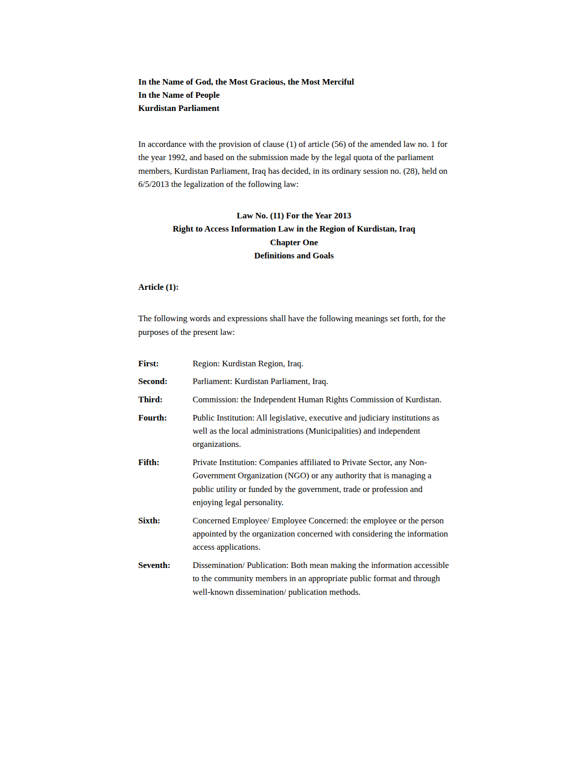In the Name of God, the Most Gracious, the Most Merciful
In the Name of People
Kurdistan Parliament
In accordance with the provision of clause (1) of article (56) of the amended law no. 1 for the year 1992, and based on the submission made by the legal quota of the parliament members, Kurdistan Parliament, Iraq has decided, in its ordinary session no. (28), held on 6/5/2013 the legalization of the following law:
Law No. (11) For the Year 2013
Right to Access Information Law in the Region of Kurdistan, Iraq
Chapter One
Definitions and Goals
Article (1):
The following words and expressions shall have the following meanings set forth, for the purposes of the present law:
First:
Region: Kurdistan Region, Iraq.
Second:
Parliament: Kurdistan Parliament, Iraq.
Third:
Commission: the Independent Human Rights Commission of Kurdistan.
Fourth:
Public Institution: All legislative, executive and judiciary institutions as well as the local administrations (Municipalities) and independent organizations.
Fifth:
Private Institution: Companies affiliated to Private Sector, any Non-Government Organization (NGO) or any authority that is managing a public utility or funded by the government, trade or profession and enjoying legal personality.
Sixth:
Concerned Employee/ Employee Concerned: the employee or the person appointed by the organization concerned with considering the information access applications.
Seventh:
Dissemination/ Publication: Both mean making the information accessible to the community members in an appropriate public format and through well-known dissemination/ publication methods.